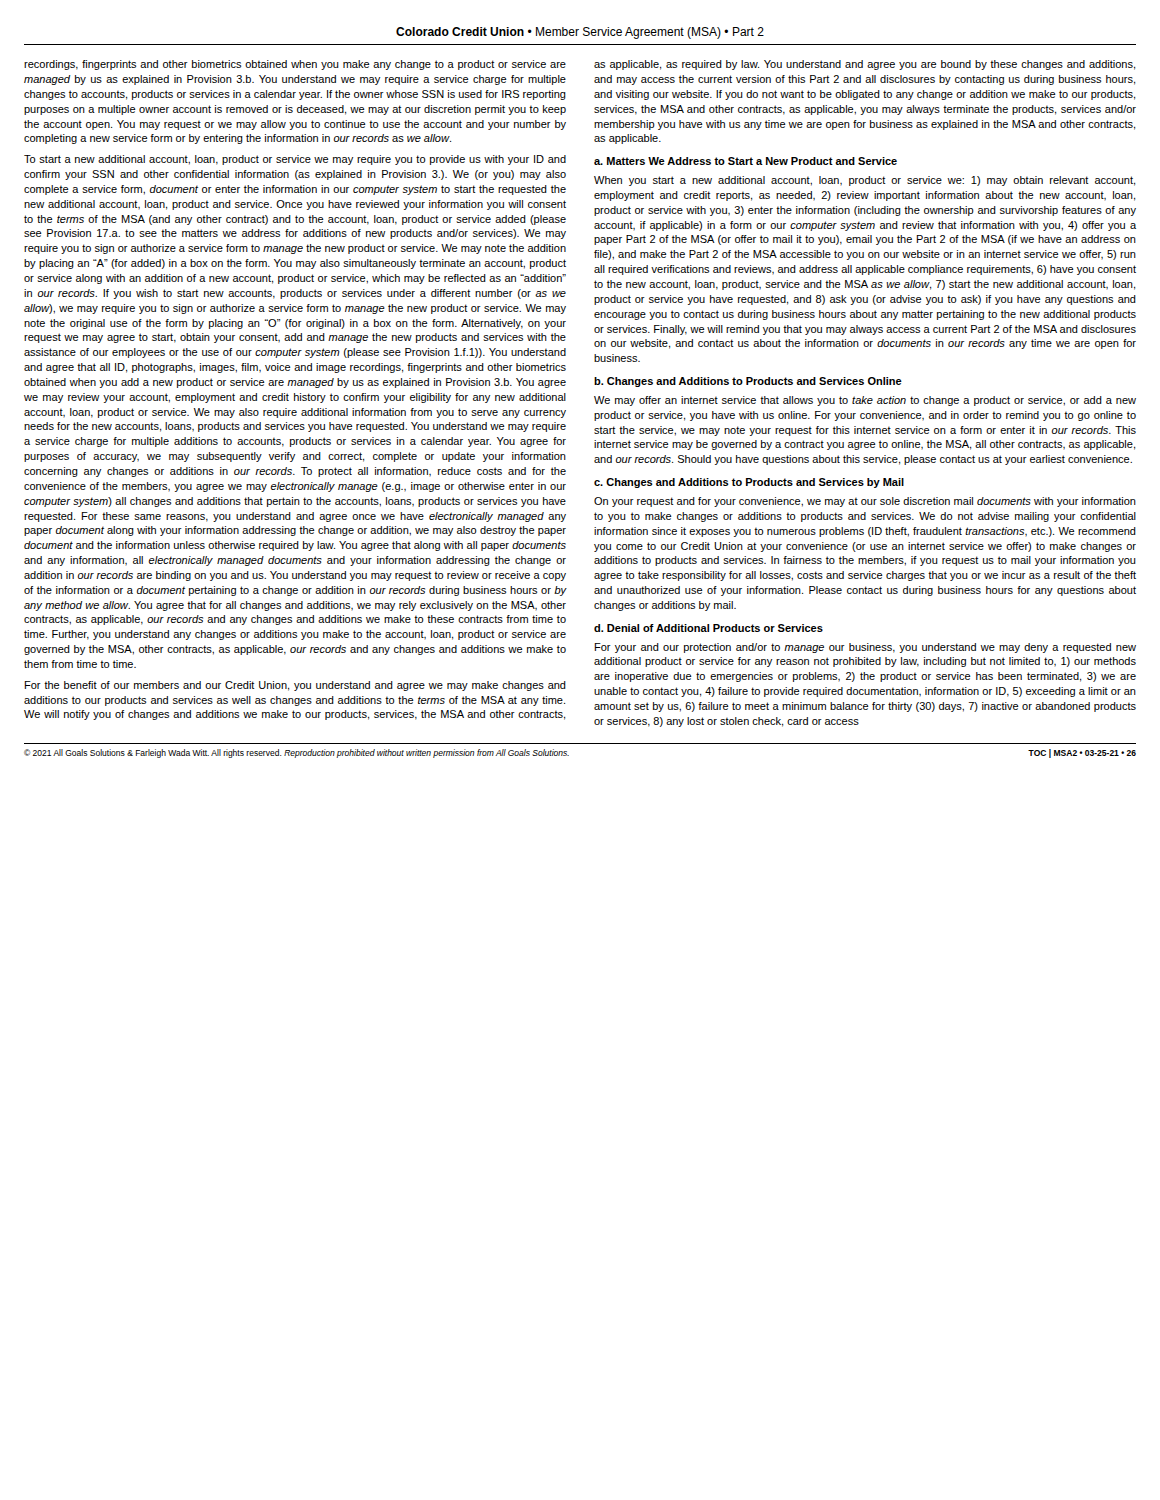Colorado Credit Union • Member Service Agreement (MSA) • Part 2
recordings, fingerprints and other biometrics obtained when you make any change to a product or service are managed by us as explained in Provision 3.b. You understand we may require a service charge for multiple changes to accounts, products or services in a calendar year. If the owner whose SSN is used for IRS reporting purposes on a multiple owner account is removed or is deceased, we may at our discretion permit you to keep the account open. You may request or we may allow you to continue to use the account and your number by completing a new service form or by entering the information in our records as we allow.
To start a new additional account, loan, product or service we may require you to provide us with your ID and confirm your SSN and other confidential information (as explained in Provision 3.). We (or you) may also complete a service form, document or enter the information in our computer system to start the requested the new additional account, loan, product and service. Once you have reviewed your information you will consent to the terms of the MSA (and any other contract) and to the account, loan, product or service added (please see Provision 17.a. to see the matters we address for additions of new products and/or services). We may require you to sign or authorize a service form to manage the new product or service. We may note the addition by placing an “A” (for added) in a box on the form. You may also simultaneously terminate an account, product or service along with an addition of a new account, product or service, which may be reflected as an “addition” in our records. If you wish to start new accounts, products or services under a different number (or as we allow), we may require you to sign or authorize a service form to manage the new product or service. We may note the original use of the form by placing an “O” (for original) in a box on the form. Alternatively, on your request we may agree to start, obtain your consent, add and manage the new products and services with the assistance of our employees or the use of our computer system (please see Provision 1.f.1)). You understand and agree that all ID, photographs, images, film, voice and image recordings, fingerprints and other biometrics obtained when you add a new product or service are managed by us as explained in Provision 3.b. You agree we may review your account, employment and credit history to confirm your eligibility for any new additional account, loan, product or service. We may also require additional information from you to serve any currency needs for the new accounts, loans, products and services you have requested. You understand we may require a service charge for multiple additions to accounts, products or services in a calendar year. You agree for purposes of accuracy, we may subsequently verify and correct, complete or update your information concerning any changes or additions in our records. To protect all information, reduce costs and for the convenience of the members, you agree we may electronically manage (e.g., image or otherwise enter in our computer system) all changes and additions that pertain to the accounts, loans, products or services you have requested. For these same reasons, you understand and agree once we have electronically managed any paper document along with your information addressing the change or addition, we may also destroy the paper document and the information unless otherwise required by law. You agree that along with all paper documents and any information, all electronically managed documents and your information addressing the change or addition in our records are binding on you and us. You understand you may request to review or receive a copy of the information or a document pertaining to a change or addition in our records during business hours or by any method we allow. You agree that for all changes and additions, we may rely exclusively on the MSA, other contracts, as applicable, our records and any changes and additions we make to these contracts from time to time. Further, you understand any changes or additions you make to the account, loan, product or service are governed by the MSA, other contracts, as applicable, our records and any changes and additions we make to them from time to time.
For the benefit of our members and our Credit Union, you understand and agree we may make changes and additions to our products and services as well as changes and additions to the terms of the MSA at any time. We will notify you of changes and additions we make to our products, services, the MSA and other contracts, as applicable, as required by law. You understand and agree you are bound by these changes and additions, and may access the current version of this Part 2 and all disclosures by contacting us during business hours, and visiting our website. If you do not want to be obligated to any change or addition we make to our products, services, the MSA and other contracts, as applicable, you may always terminate the products, services and/or membership you have with us any time we are open for business as explained in the MSA and other contracts, as applicable.
a. Matters We Address to Start a New Product and Service
When you start a new additional account, loan, product or service we: 1) may obtain relevant account, employment and credit reports, as needed, 2) review important information about the new account, loan, product or service with you, 3) enter the information (including the ownership and survivorship features of any account, if applicable) in a form or our computer system and review that information with you, 4) offer you a paper Part 2 of the MSA (or offer to mail it to you), email you the Part 2 of the MSA (if we have an address on file), and make the Part 2 of the MSA accessible to you on our website or in an internet service we offer, 5) run all required verifications and reviews, and address all applicable compliance requirements, 6) have you consent to the new account, loan, product, service and the MSA as we allow, 7) start the new additional account, loan, product or service you have requested, and 8) ask you (or advise you to ask) if you have any questions and encourage you to contact us during business hours about any matter pertaining to the new additional products or services. Finally, we will remind you that you may always access a current Part 2 of the MSA and disclosures on our website, and contact us about the information or documents in our records any time we are open for business.
b. Changes and Additions to Products and Services Online
We may offer an internet service that allows you to take action to change a product or service, or add a new product or service, you have with us online. For your convenience, and in order to remind you to go online to start the service, we may note your request for this internet service on a form or enter it in our records. This internet service may be governed by a contract you agree to online, the MSA, all other contracts, as applicable, and our records. Should you have questions about this service, please contact us at your earliest convenience.
c. Changes and Additions to Products and Services by Mail
On your request and for your convenience, we may at our sole discretion mail documents with your information to you to make changes or additions to products and services. We do not advise mailing your confidential information since it exposes you to numerous problems (ID theft, fraudulent transactions, etc.). We recommend you come to our Credit Union at your convenience (or use an internet service we offer) to make changes or additions to products and services. In fairness to the members, if you request us to mail your information you agree to take responsibility for all losses, costs and service charges that you or we incur as a result of the theft and unauthorized use of your information. Please contact us during business hours for any questions about changes or additions by mail.
d. Denial of Additional Products or Services
For your and our protection and/or to manage our business, you understand we may deny a requested new additional product or service for any reason not prohibited by law, including but not limited to, 1) our methods are inoperative due to emergencies or problems, 2) the product or service has been terminated, 3) we are unable to contact you, 4) failure to provide required documentation, information or ID, 5) exceeding a limit or an amount set by us, 6) failure to meet a minimum balance for thirty (30) days, 7) inactive or abandoned products or services, 8) any lost or stolen check, card or access
© 2021 All Goals Solutions & Farleigh Wada Witt. All rights reserved. Reproduction prohibited without written permission from All Goals Solutions.
TOC | MSA2 • 03-25-21 • 26